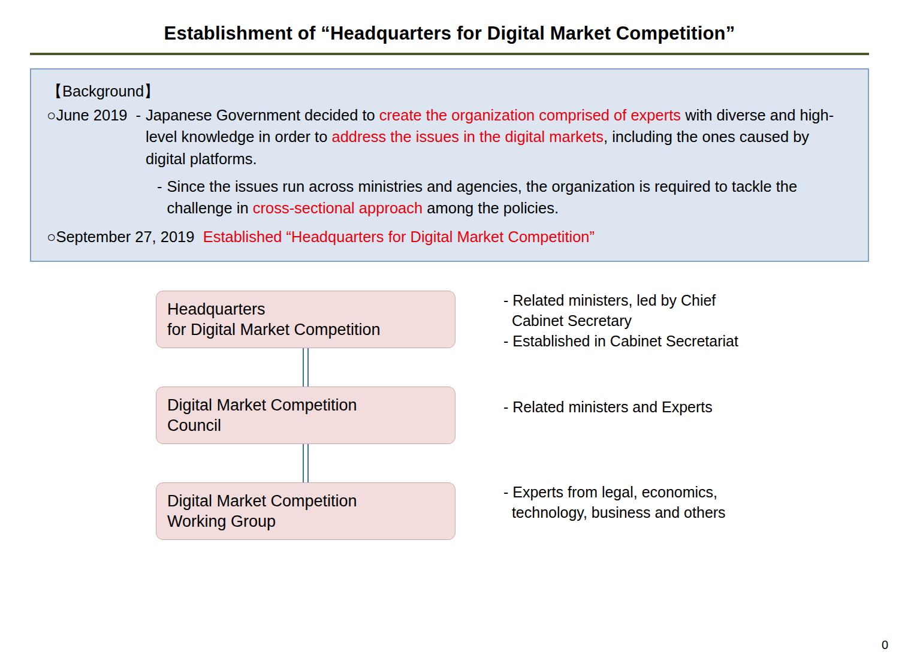Establishment of “Headquarters for Digital Market Competition”
【Background】
○June 2019
-
Japanese Government decided to create the organization comprised of experts with diverse and high-level knowledge in order to address the issues in the digital markets, including the ones caused by digital platforms.
-
Since the issues run across ministries and agencies, the organization is required to tackle the challenge in cross-sectional approach among the policies.
○September 27, 2019 Established “Headquarters for Digital Market Competition”
Headquarters
for Digital Market Competition
Digital Market Competition
Council
Digital Market Competition
Working Group
- Related ministers, led by Chief
Cabinet Secretary
- Established in Cabinet Secretariat
- Related ministers and Experts
- Experts from legal, economics,
technology, business and others
0